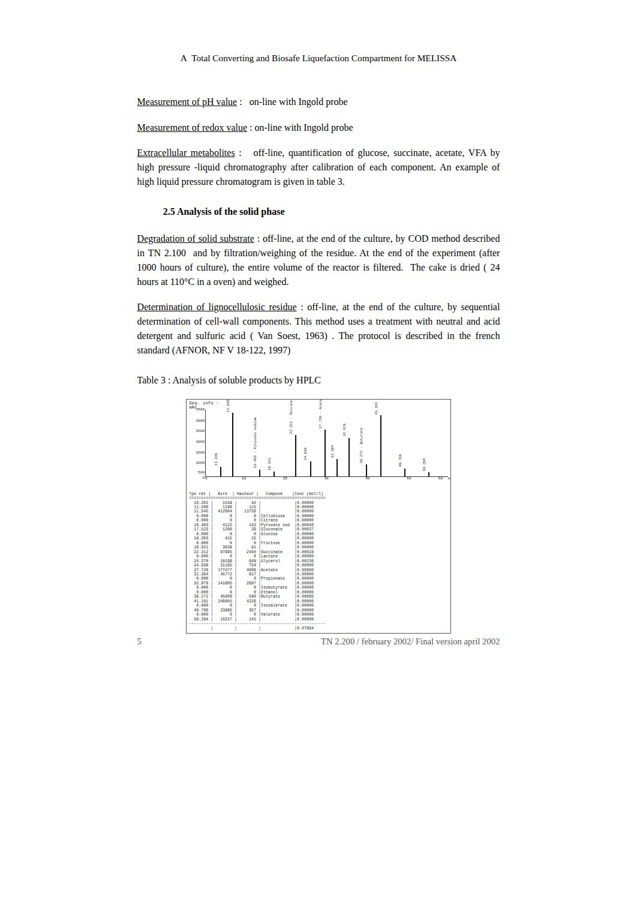A Total Converting and Biosafe Liquefaction Compartment for MELISSA
Measurement of pH value : on-line with Ingold probe
Measurement of redox value : on-line with Ingold probe
Extracellular metabolites : off-line, quantification of glucose, succinate, acetate, VFA by high pressure -liquid chromatography after calibration of each component. An example of high liquid pressure chromatogram is given in table 3.
2.5 Analysis of the solid phase
Degradation of solid substrate : off-line, at the end of the culture, by COD method described in TN 2.100 and by filtration/weighing of the residue. At the end of the experiment (after 1000 hours of culture), the entire volume of the reactor is filtered. The cake is dried ( 24 hours at 110°C in a oven) and weighed.
Determination of lignocellulosic residue : off-line, at the end of the culture, by sequential determination of cell-wall components. This method uses a treatment with neutral and acid detergent and sulfuric acid ( Van Soest, 1963) . The protocol is described in the french standard (AFNOR, NF V 18-122, 1997)
Table 3 : Analysis of soluble products by HPLC
Seq. info :
mAU
3500
3000
2500
2000
1500
1000
500
0
11.206
11.545
16.493 - Pyruvate sodium
18.101
22.312 - Succinate
24.939
27.728 - Acetate
31.384
32.978
38.272 - Butyrate
41.161
48.766
59.294
0 10 20 30 40 50 60 min
Tps rét | Aire | Hauteur | Composé |Conc (mol/l) ========================================================= 10.202 | 1549 | 42 | |0.00000 11.206 | 1196 | 115 | |0.00000 11.545 | 412004 | 13756 | |0.00000 0.000 | 0 | 0 |Cellobiose |0.00000 0.000 | 0 | 0 |Citrate |0.00000 16.493 | 4122 | 142 |Pyruvate sod |0.00048 17.523 | 1290 | 39 |Gluconate |0.00037 0.000 | 0 | 0 |Glucose |0.00000 18.303 | 415 | 15 | |0.00000 0.000 | 0 | 0 |Fructose |0.00000 19.821 | 3638 | 81 | |0.00000 22.312 | 97995 | 2450 |Succinate |0.00028 0.000 | 0 | 0 |Lactate |0.00000 24.370 | 18199 | 648 |Glycerol |0.00236 24.939 | 31165 | 754 | |0.00000 27.728 | 177477 | 4066 |Acetate |0.05600 31.384 | 45772 | 917 | |0.00000 0.000 | 0 | 0 |Propionate |0.00000 32.978 | 141605 | 2697 | |0.00000 0.000 | 0 | 0 |Isobutyrate |0.00000 0.000 | 0 | 0 |Ethanol |0.00000 38.272 | 45806 | 590 |Butyrate |0.00685 41.161 | 246001 | 4326 | |0.00000 0.000 | 0 | 0 |Isovalerate |0.00000 48.766 | 23885 | 357 | |0.00000 0.000 | 0 | 0 |Valerate |0.00000 59.294 | 10227 | 141 | |0.00000 --------------------------------------------------------- | | | |0.07884
5 TN 2.200 / february 2002/ Final version april 2002